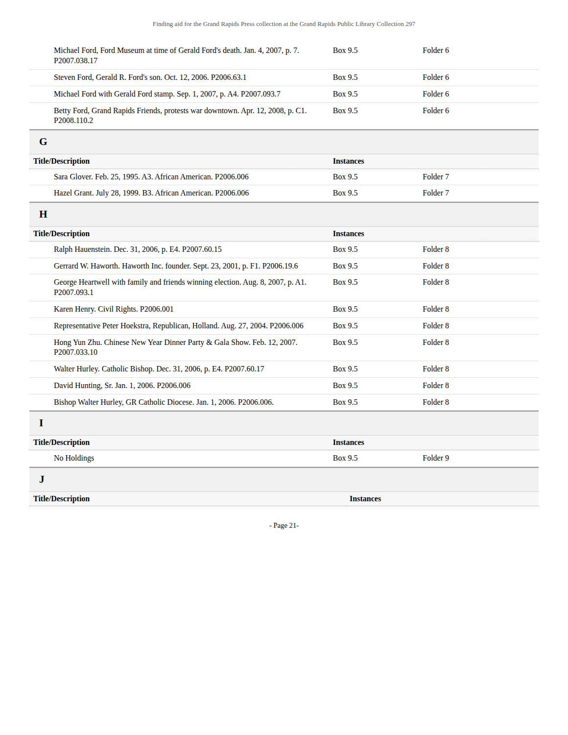Finding aid for the Grand Rapids Press collection at the Grand Rapids Public Library Collection 297
| Michael Ford, Ford Museum at time of Gerald Ford's death. Jan. 4, 2007, p. 7. P2007.038.17 | Box 9.5 | Folder 6 |
| Steven Ford, Gerald R. Ford's son. Oct. 12, 2006. P2006.63.1 | Box 9.5 | Folder 6 |
| Michael Ford with Gerald Ford stamp. Sep. 1, 2007, p. A4. P2007.093.7 | Box 9.5 | Folder 6 |
| Betty Ford, Grand Rapids Friends, protests war downtown. Apr. 12, 2008, p. C1. P2008.110.2 | Box 9.5 | Folder 6 |
| G |
| Title/Description | Instances |
| Sara Glover. Feb. 25, 1995. A3. African American. P2006.006 | Box 9.5 | Folder 7 |
| Hazel Grant. July 28, 1999. B3. African American. P2006.006 | Box 9.5 | Folder 7 |
| H |
| Title/Description | Instances |
| Ralph Hauenstein. Dec. 31, 2006, p. E4. P2007.60.15 | Box 9.5 | Folder 8 |
| Gerrard W. Haworth. Haworth Inc. founder. Sept. 23, 2001, p. F1. P2006.19.6 | Box 9.5 | Folder 8 |
| George Heartwell with family and friends winning election. Aug. 8, 2007, p. A1. P2007.093.1 | Box 9.5 | Folder 8 |
| Karen Henry. Civil Rights. P2006.001 | Box 9.5 | Folder 8 |
| Representative Peter Hoekstra, Republican, Holland. Aug. 27, 2004. P2006.006 | Box 9.5 | Folder 8 |
| Hong Yun Zhu. Chinese New Year Dinner Party & Gala Show. Feb. 12, 2007. P2007.033.10 | Box 9.5 | Folder 8 |
| Walter Hurley. Catholic Bishop. Dec. 31, 2006, p. E4. P2007.60.17 | Box 9.5 | Folder 8 |
| David Hunting, Sr. Jan. 1, 2006. P2006.006 | Box 9.5 | Folder 8 |
| Bishop Walter Hurley, GR Catholic Diocese. Jan. 1, 2006. P2006.006. | Box 9.5 | Folder 8 |
| I |
| Title/Description | Instances |
| No Holdings | Box 9.5 | Folder 9 |
| J |
| Title/Description | Instances |
- Page 21-